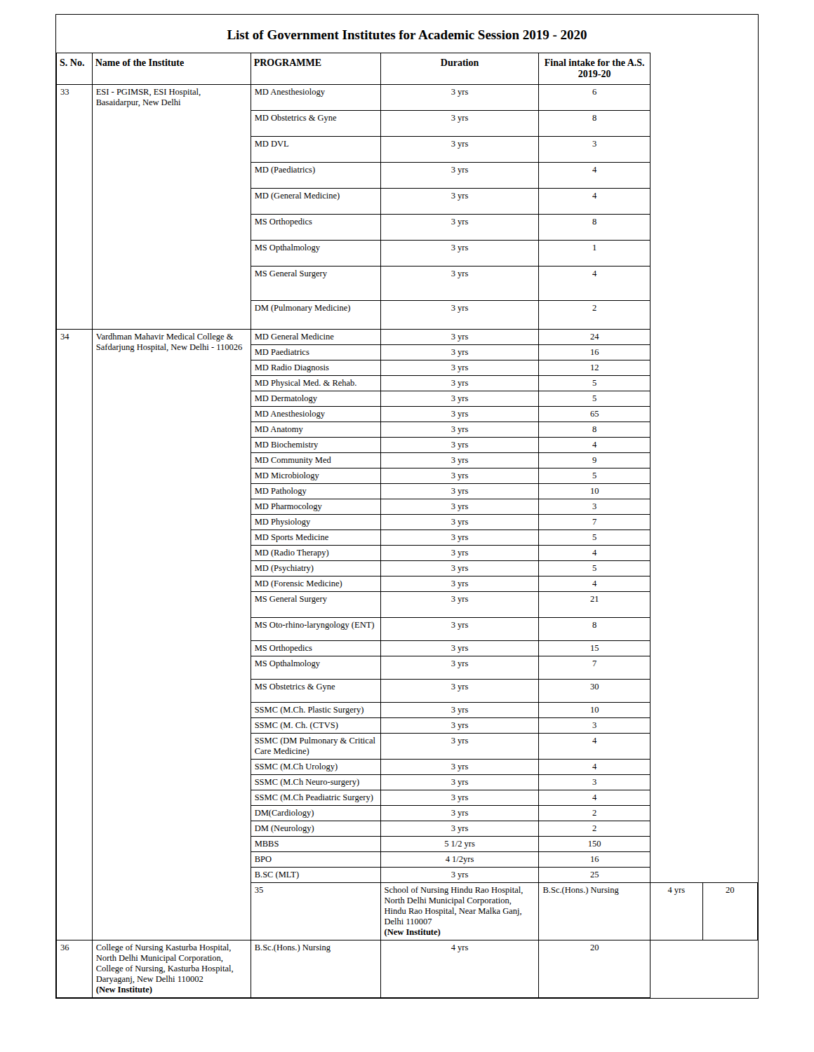List of Government Institutes for Academic Session 2019 - 2020
| S. No. | Name of the Institute | PROGRAMME | Duration | Final intake for the A.S. 2019-20 |
| --- | --- | --- | --- | --- |
| 33 | ESI - PGIMSR, ESI Hospital, Basaidarpur, New Delhi | MD Anesthesiology | 3 yrs | 6 |
| MD Obstetrics & Gyne | 3 yrs | 8 |
| MD DVL | 3 yrs | 3 |
| MD (Paediatrics) | 3 yrs | 4 |
| MD (General Medicine) | 3 yrs | 4 |
| MS Orthopedics | 3 yrs | 8 |
| MS Opthalmology | 3 yrs | 1 |
| MS General Surgery | 3 yrs | 4 |
| DM (Pulmonary Medicine) | 3 yrs | 2 |
| 34 | Vardhman Mahavir Medical College & Safdarjung Hospital, New Delhi - 110026 | MD General Medicine | 3 yrs | 24 |
| MD Paediatrics | 3 yrs | 16 |
| MD Radio Diagnosis | 3 yrs | 12 |
| MD Physical Med. & Rehab. | 3 yrs | 5 |
| MD Dermatology | 3 yrs | 5 |
| MD Anesthesiology | 3 yrs | 65 |
| MD Anatomy | 3 yrs | 8 |
| MD Biochemistry | 3 yrs | 4 |
| MD Community Med | 3 yrs | 9 |
| MD Microbiology | 3 yrs | 5 |
| MD Pathology | 3 yrs | 10 |
| MD Pharmocology | 3 yrs | 3 |
| MD Physiology | 3 yrs | 7 |
| MD Sports Medicine | 3 yrs | 5 |
| MD (Radio Therapy) | 3 yrs | 4 |
| MD (Psychiatry) | 3 yrs | 5 |
| MD (Forensic Medicine) | 3 yrs | 4 |
| MS General Surgery | 3 yrs | 21 |
| MS Oto-rhino-laryngology (ENT) | 3 yrs | 8 |
| MS Orthopedics | 3 yrs | 15 |
| MS Opthalmology | 3 yrs | 7 |
| MS Obstetrics & Gyne | 3 yrs | 30 |
| SSMC (M.Ch. Plastic Surgery) | 3 yrs | 10 |
| SSMC (M. Ch. (CTVS) | 3 yrs | 3 |
| SSMC (DM Pulmonary & Critical Care Medicine) | 3 yrs | 4 |
| SSMC (M.Ch Urology) | 3 yrs | 4 |
| SSMC (M.Ch Neuro-surgery) | 3 yrs | 3 |
| SSMC (M.Ch Peadiatric Surgery) | 3 yrs | 4 |
| DM(Cardiology) | 3 yrs | 2 |
| DM (Neurology) | 3 yrs | 2 |
| MBBS | 5 1/2 yrs | 150 |
| BPO | 4 1/2yrs | 16 |
| B.SC (MLT) | 3 yrs | 25 |
| 35 | School of Nursing Hindu Rao Hospital, North Delhi Municipal Corporation, Hindu Rao Hospital, Near Malka Ganj, Delhi 110007 (New Institute) | B.Sc.(Hons.) Nursing | 4 yrs | 20 |
| 36 | College of Nursing Kasturba Hospital, North Delhi Municipal Corporation, College of Nursing, Kasturba Hospital, Daryaganj, New Delhi 110002 (New Institute) | B.Sc.(Hons.) Nursing | 4 yrs | 20 |